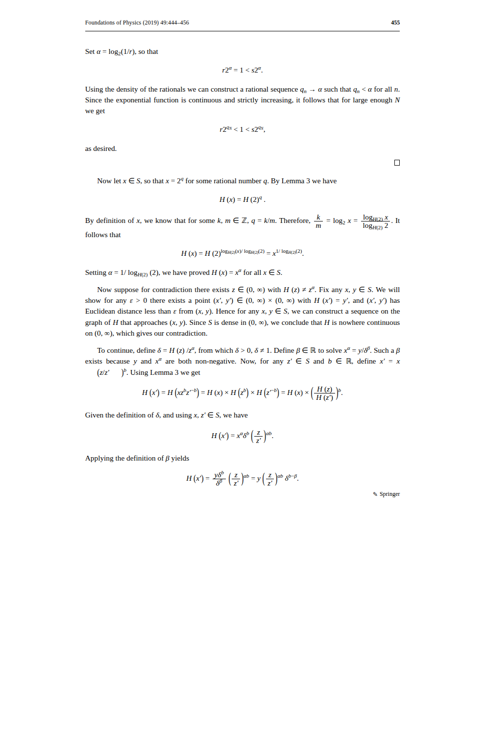Foundations of Physics (2019) 49:444–456 455
Set α = log2(1/r), so that
r2α = 1 < s2α.
Using the density of the rationals we can construct a rational sequence qn → α such that qn < α for all n. Since the exponential function is continuous and strictly increasing, it follows that for large enough N we get
r2qN < 1 < s2qN,
as desired.
Now let x ∈ S, so that x = 2q for some rational number q. By Lemma 3 we have
H (x) = H (2)q .
By definition of x, we know that for some k, m ∈ ℤ, q = k/m. Therefore, km = log2 x = logH(2) x logH(2) 2. It follows that
H (x) = H (2)logH(2)(x)/ logH(2)(2) = x1/ logH(2)(2).
Setting α = 1/ logH(2) (2), we have proved H (x) = xα for all x ∈ S.
Now suppose for contradiction there exists z ∈ (0, ∞) with H (z) ≠ zα. Fix any x, y ∈ S. We will show for any ε > 0 there exists a point (x′, y′) ∈ (0, ∞) × (0, ∞) with H (x′) = y′, and (x′, y′) has Euclidean distance less than ε from (x, y). Hence for any x, y ∈ S, we can construct a sequence on the graph of H that approaches (x, y). Since S is dense in (0, ∞), we conclude that H is nowhere continuous on (0, ∞), which gives our contradiction.
To continue, define δ = H (z) /zα, from which δ > 0, δ ≠ 1. Define β ∈ ℝ to solve xα = y/δβ. Such a β exists because y and xα are both non-negative. Now, for any z′ ∈ S and b ∈ ℝ, define x′ = x (z/z′)b. Using Lemma 3 we get
H (x′) = H (xzbz′−b) = H (x) × H (zb) × H (z′−b) = H (x) × (H (z) H (z′))b.
Given the definition of δ, and using x, z′ ∈ S, we have
H (x′) = xαδb (zz′)αb.
Applying the definition of β yields
H (x′) = yδb δβ (zz′)αb = y (zz′)αb δb−β.
✎Springer